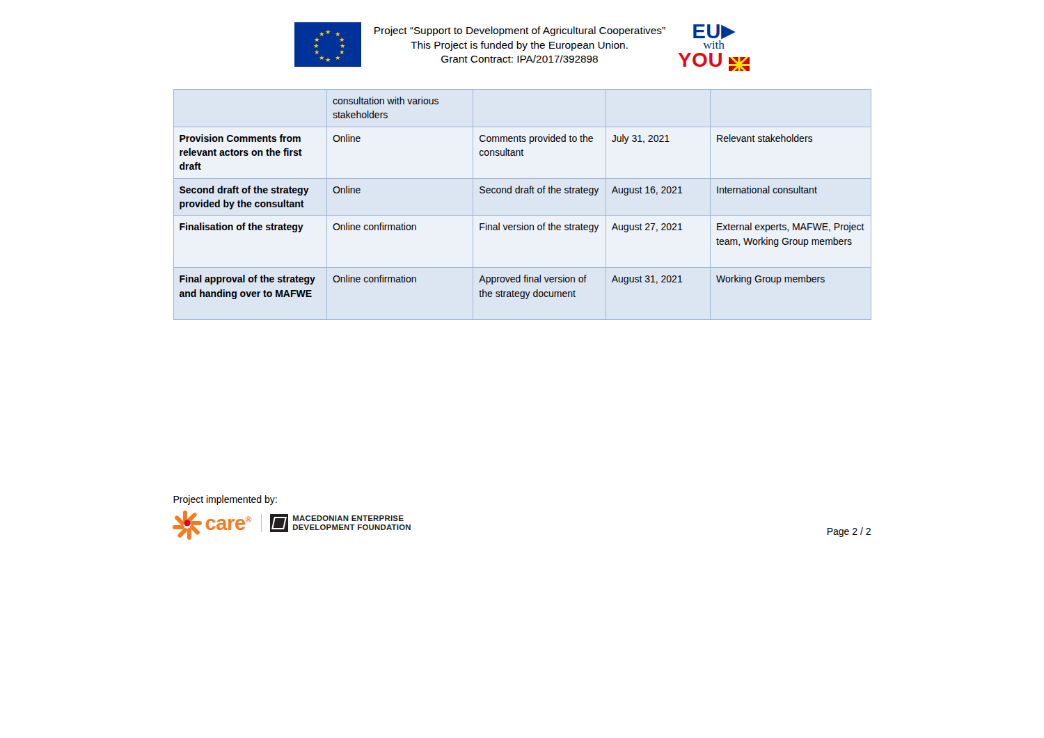★ ★ ★ ★ ★ ★ ★ ★ ★ ★ ★ ★
Project “Support to Development of Agricultural Cooperatives”
This Project is funded by the European Union.
Grant Contract: IPA/2017/392898
EU▶
with
YOU
| | consultation with various stakeholders | | | |
| Provision Comments from relevant actors on the first draft | Online | Comments provided to the consultant | July 31, 2021 | Relevant stakeholders |
| Second draft of the strategy provided by the consultant | Online | Second draft of the strategy | August 16, 2021 | International consultant |
| Finalisation of the strategy | Online confirmation | Final version of the strategy | August 27, 2021 | External experts, MAFWE, Project team, Working Group members |
| Final approval of the strategy and handing over to MAFWE | Online confirmation | Approved final version of the strategy document | August 31, 2021 | Working Group members |
Project implemented by:
care®
MACEDONIAN ENTERPRISE
DEVELOPMENT FOUNDATION
Page 2 / 2